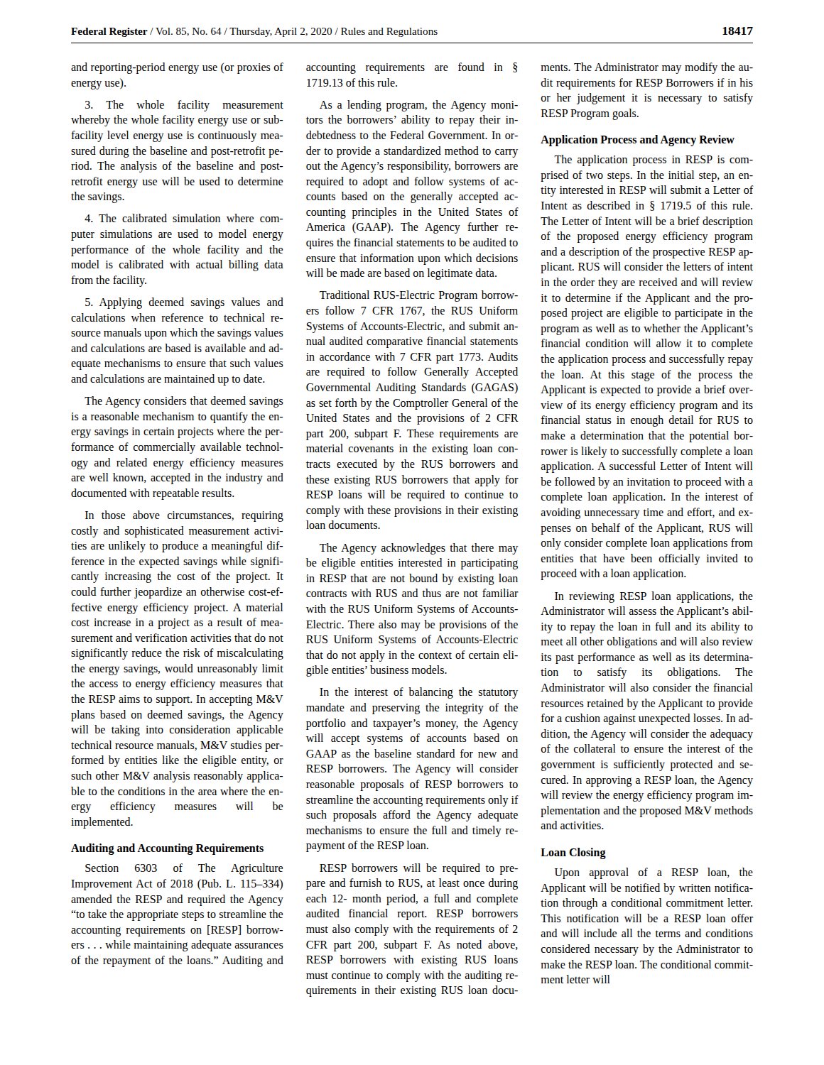Federal Register / Vol. 85, No. 64 / Thursday, April 2, 2020 / Rules and Regulations
18417
and reporting-period energy use (or proxies of energy use).
3. The whole facility measurement whereby the whole facility energy use or sub-facility level energy use is continuously measured during the baseline and post-retrofit period. The analysis of the baseline and post-retrofit energy use will be used to determine the savings.
4. The calibrated simulation where computer simulations are used to model energy performance of the whole facility and the model is calibrated with actual billing data from the facility.
5. Applying deemed savings values and calculations when reference to technical resource manuals upon which the savings values and calculations are based is available and adequate mechanisms to ensure that such values and calculations are maintained up to date.
The Agency considers that deemed savings is a reasonable mechanism to quantify the energy savings in certain projects where the performance of commercially available technology and related energy efficiency measures are well known, accepted in the industry and documented with repeatable results.
In those above circumstances, requiring costly and sophisticated measurement activities are unlikely to produce a meaningful difference in the expected savings while significantly increasing the cost of the project. It could further jeopardize an otherwise cost-effective energy efficiency project. A material cost increase in a project as a result of measurement and verification activities that do not significantly reduce the risk of miscalculating the energy savings, would unreasonably limit the access to energy efficiency measures that the RESP aims to support. In accepting M&V plans based on deemed savings, the Agency will be taking into consideration applicable technical resource manuals, M&V studies performed by entities like the eligible entity, or such other M&V analysis reasonably applicable to the conditions in the area where the energy efficiency measures will be implemented.
Auditing and Accounting Requirements
Section 6303 of The Agriculture Improvement Act of 2018 (Pub. L. 115–334) amended the RESP and required the Agency “to take the appropriate steps to streamline the accounting requirements on [RESP] borrowers . . . while maintaining adequate assurances of the repayment of the loans.” Auditing and accounting requirements are found in § 1719.13 of this rule.
As a lending program, the Agency monitors the borrowers’ ability to repay their indebtedness to the Federal Government. In order to provide a standardized method to carry out the Agency’s responsibility, borrowers are required to adopt and follow systems of accounts based on the generally accepted accounting principles in the United States of America (GAAP). The Agency further requires the financial statements to be audited to ensure that information upon which decisions will be made are based on legitimate data.
Traditional RUS-Electric Program borrowers follow 7 CFR 1767, the RUS Uniform Systems of Accounts-Electric, and submit annual audited comparative financial statements in accordance with 7 CFR part 1773. Audits are required to follow Generally Accepted Governmental Auditing Standards (GAGAS) as set forth by the Comptroller General of the United States and the provisions of 2 CFR part 200, subpart F. These requirements are material covenants in the existing loan contracts executed by the RUS borrowers and these existing RUS borrowers that apply for RESP loans will be required to continue to comply with these provisions in their existing loan documents.
The Agency acknowledges that there may be eligible entities interested in participating in RESP that are not bound by existing loan contracts with RUS and thus are not familiar with the RUS Uniform Systems of Accounts-Electric. There also may be provisions of the RUS Uniform Systems of Accounts-Electric that do not apply in the context of certain eligible entities’ business models.
In the interest of balancing the statutory mandate and preserving the integrity of the portfolio and taxpayer’s money, the Agency will accept systems of accounts based on GAAP as the baseline standard for new and RESP borrowers. The Agency will consider reasonable proposals of RESP borrowers to streamline the accounting requirements only if such proposals afford the Agency adequate mechanisms to ensure the full and timely repayment of the RESP loan.
RESP borrowers will be required to prepare and furnish to RUS, at least once during each 12- month period, a full and complete audited financial report. RESP borrowers must also comply with the requirements of 2 CFR part 200, subpart F. As noted above, RESP borrowers with existing RUS loans must continue to comply with the auditing requirements in their existing RUS loan documents. The Administrator may modify the audit requirements for RESP Borrowers if in his or her judgement it is necessary to satisfy RESP Program goals.
Application Process and Agency Review
The application process in RESP is comprised of two steps. In the initial step, an entity interested in RESP will submit a Letter of Intent as described in § 1719.5 of this rule. The Letter of Intent will be a brief description of the proposed energy efficiency program and a description of the prospective RESP applicant. RUS will consider the letters of intent in the order they are received and will review it to determine if the Applicant and the proposed project are eligible to participate in the program as well as to whether the Applicant’s financial condition will allow it to complete the application process and successfully repay the loan. At this stage of the process the Applicant is expected to provide a brief overview of its energy efficiency program and its financial status in enough detail for RUS to make a determination that the potential borrower is likely to successfully complete a loan application. A successful Letter of Intent will be followed by an invitation to proceed with a complete loan application. In the interest of avoiding unnecessary time and effort, and expenses on behalf of the Applicant, RUS will only consider complete loan applications from entities that have been officially invited to proceed with a loan application.
In reviewing RESP loan applications, the Administrator will assess the Applicant’s ability to repay the loan in full and its ability to meet all other obligations and will also review its past performance as well as its determination to satisfy its obligations. The Administrator will also consider the financial resources retained by the Applicant to provide for a cushion against unexpected losses. In addition, the Agency will consider the adequacy of the collateral to ensure the interest of the government is sufficiently protected and secured. In approving a RESP loan, the Agency will review the energy efficiency program implementation and the proposed M&V methods and activities.
Loan Closing
Upon approval of a RESP loan, the Applicant will be notified by written notification through a conditional commitment letter. This notification will be a RESP loan offer and will include all the terms and conditions considered necessary by the Administrator to make the RESP loan. The conditional commitment letter will